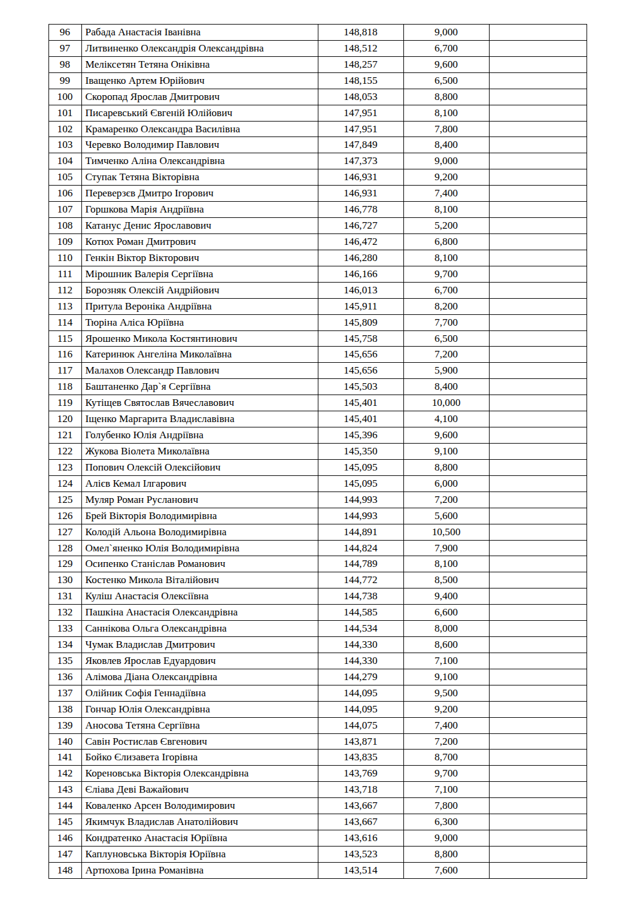| 96 | Рабада Анастасія Іванівна | 148,818 | 9,000 | |
| 97 | Литвиненко Олександрія Олександрівна | 148,512 | 6,700 | |
| 98 | Меліксетян Тетяна Оніківна | 148,257 | 9,600 | |
| 99 | Іващенко Артем Юрійович | 148,155 | 6,500 | |
| 100 | Скоропад Ярослав Дмитрович | 148,053 | 8,800 | |
| 101 | Писаревський Євгеній Юлійович | 147,951 | 8,100 | |
| 102 | Крамаренко Олександра Василівна | 147,951 | 7,800 | |
| 103 | Черевко Володимир Павлович | 147,849 | 8,400 | |
| 104 | Тимченко Аліна Олександрівна | 147,373 | 9,000 | |
| 105 | Ступак Тетяна Вікторівна | 146,931 | 9,200 | |
| 106 | Переверзєв Дмитро Ігорович | 146,931 | 7,400 | |
| 107 | Горшкова Марія Андріївна | 146,778 | 8,100 | |
| 108 | Катанус Денис Ярославович | 146,727 | 5,200 | |
| 109 | Котюх Роман Дмитрович | 146,472 | 6,800 | |
| 110 | Генкін Віктор Вікторович | 146,280 | 8,100 | |
| 111 | Мірошник Валерія Сергіївна | 146,166 | 9,700 | |
| 112 | Борозняк Олексій Андрійович | 146,013 | 6,700 | |
| 113 | Притула Вероніка Андріївна | 145,911 | 8,200 | |
| 114 | Тюріна Аліса Юріївна | 145,809 | 7,700 | |
| 115 | Ярошенко Микола Костянтинович | 145,758 | 6,500 | |
| 116 | Катеринюк Ангеліна Миколаївна | 145,656 | 7,200 | |
| 117 | Малахов Олександр Павлович | 145,656 | 5,900 | |
| 118 | Баштаненко Дар`я Сергіївна | 145,503 | 8,400 | |
| 119 | Кутіщев Святослав Вячеславович | 145,401 | 10,000 | |
| 120 | Іщенко Маргарита Владиславівна | 145,401 | 4,100 | |
| 121 | Голубенко Юлія Андріївна | 145,396 | 9,600 | |
| 122 | Жукова Віолета Миколаївна | 145,350 | 9,100 | |
| 123 | Попович Олексій Олексійович | 145,095 | 8,800 | |
| 124 | Алієв Кемал Ілгарович | 145,095 | 6,000 | |
| 125 | Муляр Роман Русланович | 144,993 | 7,200 | |
| 126 | Брей Вікторія Володимирівна | 144,993 | 5,600 | |
| 127 | Колодій Альона Володимирівна | 144,891 | 10,500 | |
| 128 | Омел`яненко Юлія Володимирівна | 144,824 | 7,900 | |
| 129 | Осипенко Станіслав Романович | 144,789 | 8,100 | |
| 130 | Костенко Микола Віталійович | 144,772 | 8,500 | |
| 131 | Куліш Анастасія Олексіївна | 144,738 | 9,400 | |
| 132 | Пашкіна Анастасія Олександрівна | 144,585 | 6,600 | |
| 133 | Саннікова Ольга Олександрівна | 144,534 | 8,000 | |
| 134 | Чумак Владислав Дмитрович | 144,330 | 8,600 | |
| 135 | Яковлев Ярослав Едуардович | 144,330 | 7,100 | |
| 136 | Алімова Діана Олександрівна | 144,279 | 9,100 | |
| 137 | Олійник Софія Геннадіївна | 144,095 | 9,500 | |
| 138 | Гончар Юлія Олександрівна | 144,095 | 9,200 | |
| 139 | Аносова Тетяна Сергіївна | 144,075 | 7,400 | |
| 140 | Савін Ростислав Євгенович | 143,871 | 7,200 | |
| 141 | Бойко Єлизавета Ігорівна | 143,835 | 8,700 | |
| 142 | Кореновська Вікторія Олександрівна | 143,769 | 9,700 | |
| 143 | Єліава Деві Важайович | 143,718 | 7,100 | |
| 144 | Коваленко Арсен Володимирович | 143,667 | 7,800 | |
| 145 | Якимчук Владислав Анатолійович | 143,667 | 6,300 | |
| 146 | Кондратенко Анастасія Юріївна | 143,616 | 9,000 | |
| 147 | Каплуновська Вікторія Юріївна | 143,523 | 8,800 | |
| 148 | Артюхова Ірина Романівна | 143,514 | 7,600 | |